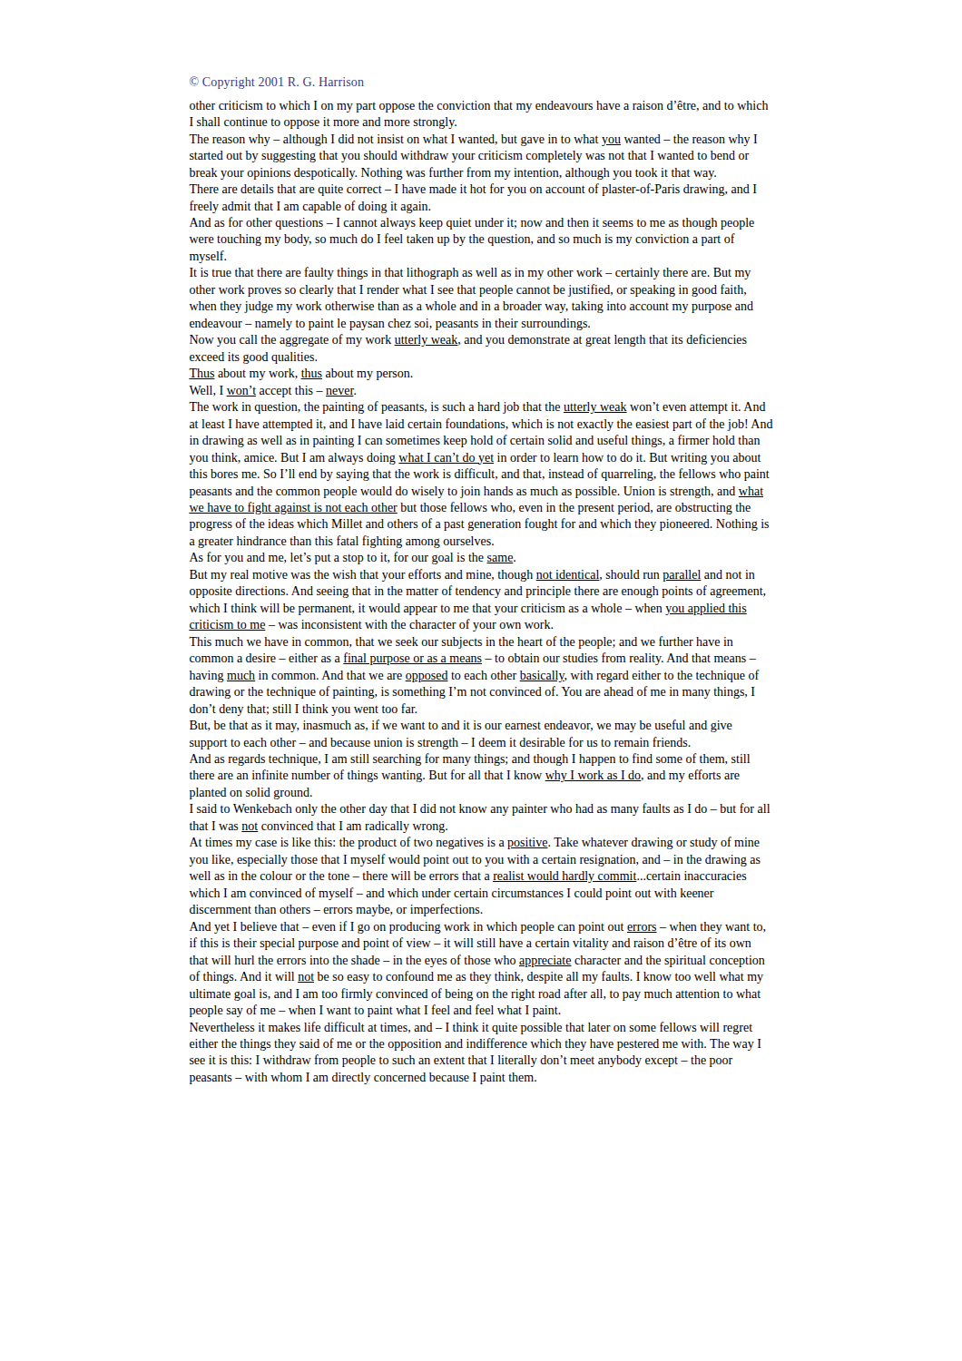© Copyright 2001 R. G. Harrison
other criticism to which I on my part oppose the conviction that my endeavours have a raison d’être, and to which I shall continue to oppose it more and more strongly.
The reason why – although I did not insist on what I wanted, but gave in to what you wanted – the reason why I started out by suggesting that you should withdraw your criticism completely was not that I wanted to bend or break your opinions despotically. Nothing was further from my intention, although you took it that way.
There are details that are quite correct – I have made it hot for you on account of plaster-of-Paris drawing, and I freely admit that I am capable of doing it again.
And as for other questions – I cannot always keep quiet under it; now and then it seems to me as though people were touching my body, so much do I feel taken up by the question, and so much is my conviction a part of myself.
It is true that there are faulty things in that lithograph as well as in my other work – certainly there are. But my other work proves so clearly that I render what I see that people cannot be justified, or speaking in good faith, when they judge my work otherwise than as a whole and in a broader way, taking into account my purpose and endeavour – namely to paint le paysan chez soi, peasants in their surroundings.
Now you call the aggregate of my work utterly weak, and you demonstrate at great length that its deficiencies exceed its good qualities.
Thus about my work, thus about my person.
Well, I won’t accept this – never.
The work in question, the painting of peasants, is such a hard job that the utterly weak won’t even attempt it. And at least I have attempted it, and I have laid certain foundations, which is not exactly the easiest part of the job! And in drawing as well as in painting I can sometimes keep hold of certain solid and useful things, a firmer hold than you think, amice. But I am always doing what I can’t do yet in order to learn how to do it. But writing you about this bores me. So I’ll end by saying that the work is difficult, and that, instead of quarreling, the fellows who paint peasants and the common people would do wisely to join hands as much as possible. Union is strength, and what we have to fight against is not each other but those fellows who, even in the present period, are obstructing the progress of the ideas which Millet and others of a past generation fought for and which they pioneered. Nothing is a greater hindrance than this fatal fighting among ourselves.
As for you and me, let’s put a stop to it, for our goal is the same.
But my real motive was the wish that your efforts and mine, though not identical, should run parallel and not in opposite directions. And seeing that in the matter of tendency and principle there are enough points of agreement, which I think will be permanent, it would appear to me that your criticism as a whole – when you applied this criticism to me – was inconsistent with the character of your own work.
This much we have in common, that we seek our subjects in the heart of the people; and we further have in common a desire – either as a final purpose or as a means – to obtain our studies from reality. And that means – having much in common. And that we are opposed to each other basically, with regard either to the technique of drawing or the technique of painting, is something I’m not convinced of. You are ahead of me in many things, I don’t deny that; still I think you went too far.
But, be that as it may, inasmuch as, if we want to and it is our earnest endeavor, we may be useful and give support to each other – and because union is strength – I deem it desirable for us to remain friends.
And as regards technique, I am still searching for many things; and though I happen to find some of them, still there are an infinite number of things wanting. But for all that I know why I work as I do, and my efforts are planted on solid ground.
I said to Wenkebach only the other day that I did not know any painter who had as many faults as I do – but for all that I was not convinced that I am radically wrong.
At times my case is like this: the product of two negatives is a positive. Take whatever drawing or study of mine you like, especially those that I myself would point out to you with a certain resignation, and – in the drawing as well as in the colour or the tone – there will be errors that a realist would hardly commit...certain inaccuracies which I am convinced of myself – and which under certain circumstances I could point out with keener discernment than others – errors maybe, or imperfections.
And yet I believe that – even if I go on producing work in which people can point out errors – when they want to, if this is their special purpose and point of view – it will still have a certain vitality and raison d’être of its own that will hurl the errors into the shade – in the eyes of those who appreciate character and the spiritual conception of things. And it will not be so easy to confound me as they think, despite all my faults. I know too well what my ultimate goal is, and I am too firmly convinced of being on the right road after all, to pay much attention to what people say of me – when I want to paint what I feel and feel what I paint.
Nevertheless it makes life difficult at times, and – I think it quite possible that later on some fellows will regret either the things they said of me or the opposition and indifference which they have pestered me with. The way I see it is this: I withdraw from people to such an extent that I literally don’t meet anybody except – the poor peasants – with whom I am directly concerned because I paint them.